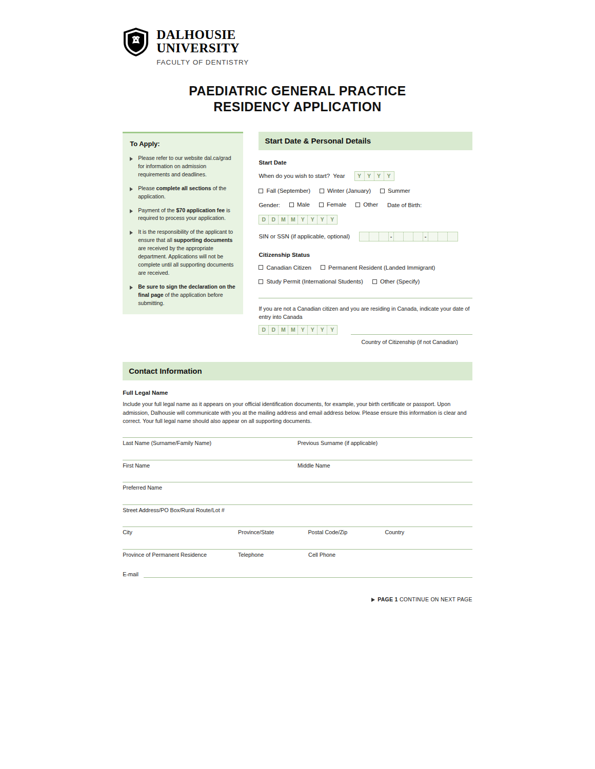DALHOUSIE UNIVERSITY FACULTY OF DENTISTRY
PAEDIATRIC GENERAL PRACTICE
RESIDENCY APPLICATION
To Apply:
Please refer to our website dal.ca/grad for information on admission requirements and deadlines.
Please complete all sections of the application.
Payment of the $70 application fee is required to process your application.
It is the responsibility of the applicant to ensure that all supporting documents are received by the appropriate department. Applications will not be complete until all supporting documents are received.
Be sure to sign the declaration on the final page of the application before submitting.
Start Date & Personal Details
Start Date
When do you wish to start? Year YYYY
Fall (September) Winter (January) Summer
Gender: Male Female Other Date of Birth: DDMMYYYY
SIN or SSN (if applicable, optional) 000 - 000 - 000
Citizenship Status
Canadian Citizen Permanent Resident (Landed Immigrant)
Study Permit (International Students) Other (Specify)
If you are not a Canadian citizen and you are residing in Canada, indicate your date of entry into Canada
DDMMYYYY
Country of Citizenship (if not Canadian)
Contact Information
Full Legal Name
Include your full legal name as it appears on your official identification documents, for example, your birth certificate or passport. Upon admission, Dalhousie will communicate with you at the mailing address and email address below. Please ensure this information is clear and correct. Your full legal name should also appear on all supporting documents.
Last Name (Surname/Family Name)
Previous Surname (if applicable)
First Name
Middle Name
Preferred Name
Street Address/PO Box/Rural Route/Lot #
City
Province/State
Postal Code/Zip
Country
Province of Permanent Residence
Telephone Cell Phone
E-mail
PAGE 1 CONTINUE ON NEXT PAGE